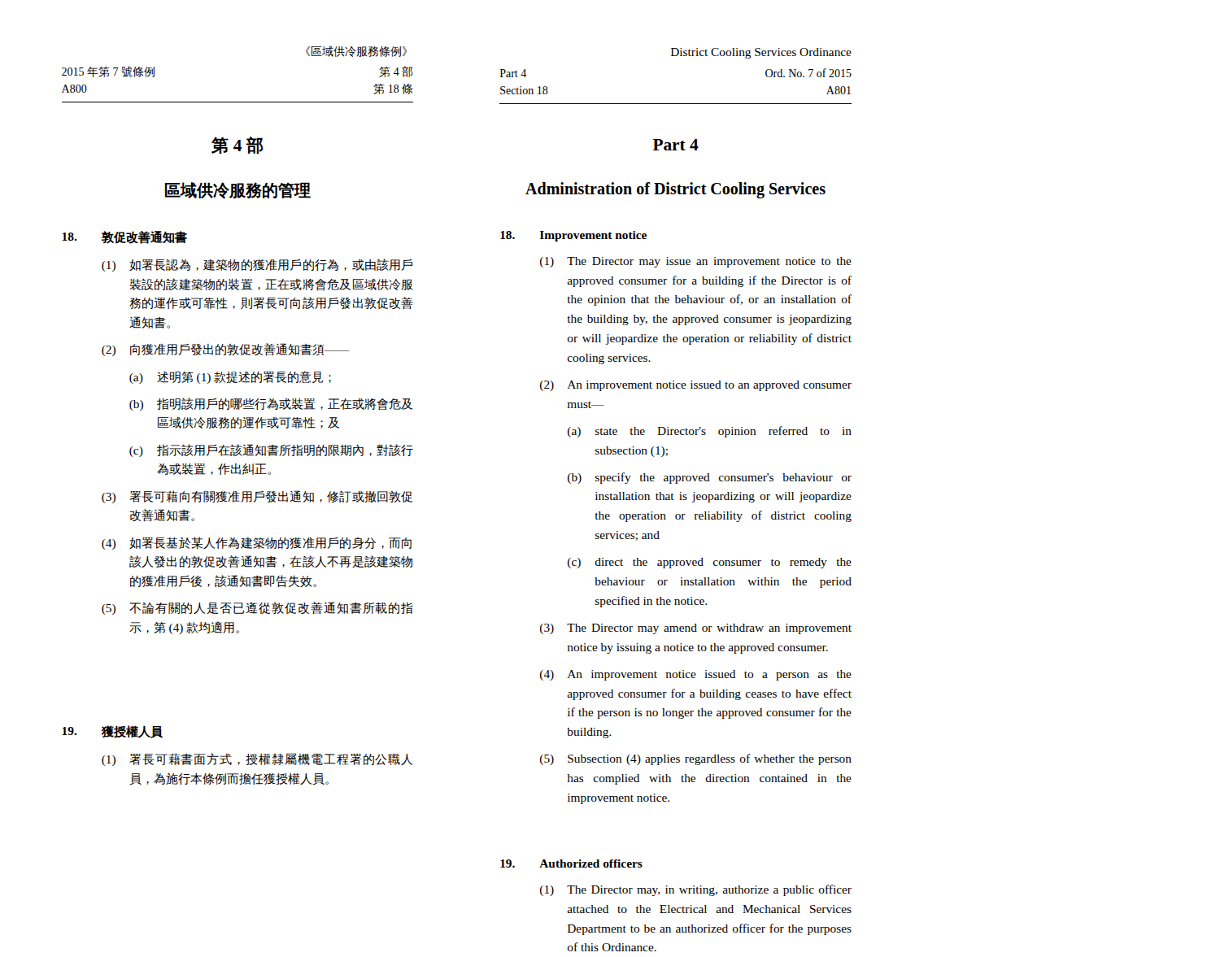《區域供冷服務條例》
2015 年第 7 號條例 第 4 部
A800 第 18 條
第 4 部
區域供冷服務的管理
18. 敦促改善通知書
(1) 如署長認為，建築物的獲准用戶的行為，或由該用戶裝設的該建築物的裝置，正在或將會危及區域供冷服務的運作或可靠性，則署長可向該用戶發出敦促改善通知書。
(2) 向獲准用戶發出的敦促改善通知書須——
(a) 述明第 (1) 款提述的署長的意見；
(b) 指明該用戶的哪些行為或裝置，正在或將會危及區域供冷服務的運作或可靠性；及
(c) 指示該用戶在該通知書所指明的限期內，對該行為或裝置，作出糾正。
(3) 署長可藉向有關獲准用戶發出通知，修訂或撤回敦促改善通知書。
(4) 如署長基於某人作為建築物的獲准用戶的身分，而向該人發出的敦促改善通知書，在該人不再是該建築物的獲准用戶後，該通知書即告失效。
(5) 不論有關的人是否已遵從敦促改善通知書所載的指示，第 (4) 款均適用。
19. 獲授權人員
(1) 署長可藉書面方式，授權隸屬機電工程署的公職人員，為施行本條例而擔任獲授權人員。
District Cooling Services Ordinance
Part 4 Ord. No. 7 of 2015
Section 18 A801
Part 4
Administration of District Cooling Services
18. Improvement notice
(1) The Director may issue an improvement notice to the approved consumer for a building if the Director is of the opinion that the behaviour of, or an installation of the building by, the approved consumer is jeopardizing or will jeopardize the operation or reliability of district cooling services.
(2) An improvement notice issued to an approved consumer must—
(a) state the Director's opinion referred to in subsection (1);
(b) specify the approved consumer's behaviour or installation that is jeopardizing or will jeopardize the operation or reliability of district cooling services; and
(c) direct the approved consumer to remedy the behaviour or installation within the period specified in the notice.
(3) The Director may amend or withdraw an improvement notice by issuing a notice to the approved consumer.
(4) An improvement notice issued to a person as the approved consumer for a building ceases to have effect if the person is no longer the approved consumer for the building.
(5) Subsection (4) applies regardless of whether the person has complied with the direction contained in the improvement notice.
19. Authorized officers
(1) The Director may, in writing, authorize a public officer attached to the Electrical and Mechanical Services Department to be an authorized officer for the purposes of this Ordinance.